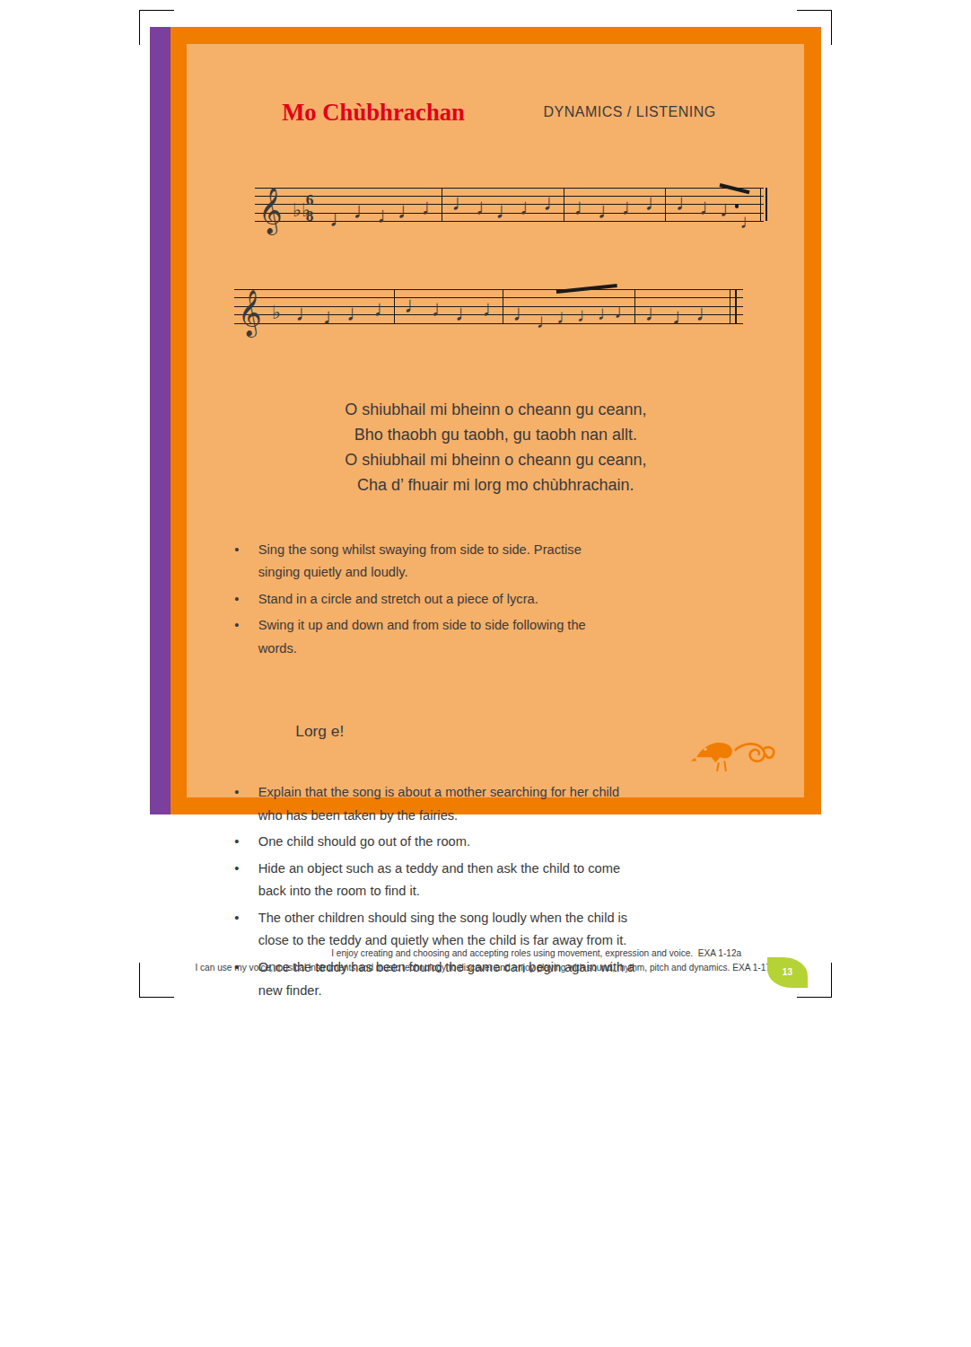Mo Chùbhrachan
DYNAMICS / LISTENING
𝄞
♭♭
6
8
♩
♩
♩
♩
♩
♩
♩
♩
♩
♩
♩
♩
♩
♩
♩
♩
♩
♩
𝄞
♭
♩
♩
♩
♩
♩
♩
♩
♩
♩
♩
♩
♩
♩
♩
♩
♩
♩
O shiubhail mi bheinn o cheann gu ceann,
Bho thaobh gu taobh, gu taobh nan allt.
O shiubhail mi bheinn o cheann gu ceann,
Cha d’ fhuair mi lorg mo chùbhrachain.
Sing the song whilst swaying from side to side. Practise singing quietly and loudly.
Stand in a circle and stretch out a piece of lycra.
Swing it up and down and from side to side following the words.
Lorg e!
Explain that the song is about a mother searching for her child who has been taken by the fairies.
One child should go out of the room.
Hide an object such as a teddy and then ask the child to come back into the room to find it.
The other children should sing the song loudly when the child is close to the teddy and quietly when the child is far away from it.
Once the teddy has been found the game can begin again with a new finder.
I enjoy creating and choosing and accepting roles using movement, expression and voice. EXA 1-12a
I can use my voice, musical instruments and music technology to discover and enjoy playing with sound, rhythm, pitch and dynamics. EXA 1-17a
13